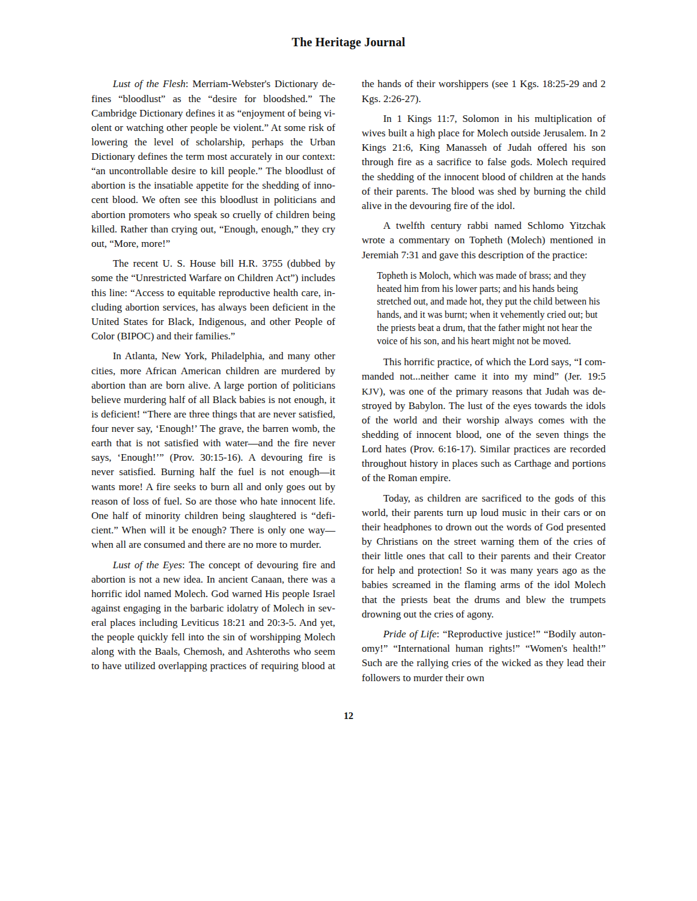The Heritage Journal
Lust of the Flesh: Merriam-Webster's Dictionary defines “bloodlust” as the “desire for bloodshed.” The Cambridge Dictionary defines it as “enjoyment of being violent or watching other people be violent.” At some risk of lowering the level of scholarship, perhaps the Urban Dictionary defines the term most accurately in our context: “an uncontrollable desire to kill people.” The bloodlust of abortion is the insatiable appetite for the shedding of innocent blood. We often see this bloodlust in politicians and abortion promoters who speak so cruelly of children being killed. Rather than crying out, “Enough, enough,” they cry out, “More, more!”
The recent U. S. House bill H.R. 3755 (dubbed by some the “Unrestricted Warfare on Children Act”) includes this line: “Access to equitable reproductive health care, including abortion services, has always been deficient in the United States for Black, Indigenous, and other People of Color (BIPOC) and their families.”
In Atlanta, New York, Philadelphia, and many other cities, more African American children are murdered by abortion than are born alive. A large portion of politicians believe murdering half of all Black babies is not enough, it is deficient! “There are three things that are never satisfied, four never say, ‘Enough!’ The grave, the barren womb, the earth that is not satisfied with water—and the fire never says, ‘Enough!’” (Prov. 30:15-16). A devouring fire is never satisfied. Burning half the fuel is not enough—it wants more! A fire seeks to burn all and only goes out by reason of loss of fuel. So are those who hate innocent life. One half of minority children being slaughtered is “deficient.” When will it be enough? There is only one way—when all are consumed and there are no more to murder.
Lust of the Eyes: The concept of devouring fire and abortion is not a new idea. In ancient Canaan, there was a horrific idol named Molech. God warned His people Israel against engaging in the barbaric idolatry of Molech in several places including Leviticus 18:21 and 20:3-5. And yet, the people quickly fell into the sin of worshipping Molech along with the Baals, Chemosh, and Ashteroths who seem to have utilized overlapping practices of requiring blood at the hands of their worshippers (see 1 Kgs. 18:25-29 and 2 Kgs. 2:26-27).
In 1 Kings 11:7, Solomon in his multiplication of wives built a high place for Molech outside Jerusalem. In 2 Kings 21:6, King Manasseh of Judah offered his son through fire as a sacrifice to false gods. Molech required the shedding of the innocent blood of children at the hands of their parents. The blood was shed by burning the child alive in the devouring fire of the idol.
A twelfth century rabbi named Schlomo Yitzchak wrote a commentary on Topheth (Molech) mentioned in Jeremiah 7:31 and gave this description of the practice:
Topheth is Moloch, which was made of brass; and they heated him from his lower parts; and his hands being stretched out, and made hot, they put the child between his hands, and it was burnt; when it vehemently cried out; but the priests beat a drum, that the father might not hear the voice of his son, and his heart might not be moved.
This horrific practice, of which the Lord says, “I commanded not...neither came it into my mind” (Jer. 19:5 KJV), was one of the primary reasons that Judah was destroyed by Babylon. The lust of the eyes towards the idols of the world and their worship always comes with the shedding of innocent blood, one of the seven things the Lord hates (Prov. 6:16-17). Similar practices are recorded throughout history in places such as Carthage and portions of the Roman empire.
Today, as children are sacrificed to the gods of this world, their parents turn up loud music in their cars or on their headphones to drown out the words of God presented by Christians on the street warning them of the cries of their little ones that call to their parents and their Creator for help and protection! So it was many years ago as the babies screamed in the flaming arms of the idol Molech that the priests beat the drums and blew the trumpets drowning out the cries of agony.
Pride of Life: “Reproductive justice!” “Bodily autonomy!” “International human rights!” “Women's health!” Such are the rallying cries of the wicked as they lead their followers to murder their own
12